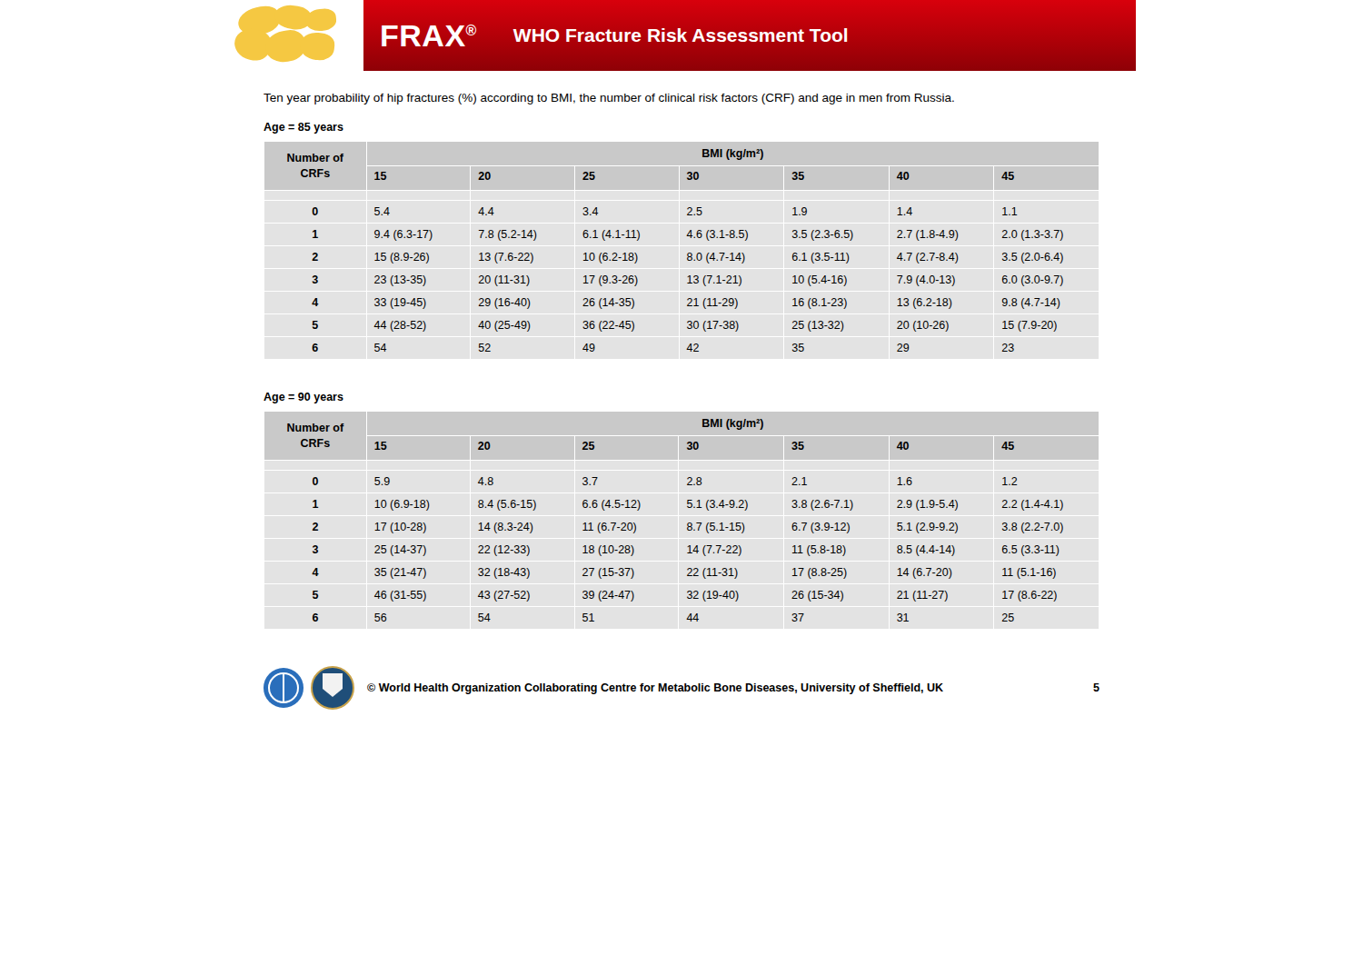FRAX®
WHO Fracture Risk Assessment Tool
Ten year probability of hip fractures (%) according to BMI, the number of clinical risk factors (CRF) and age in men from Russia.
Age = 85 years
| Number of CRFs | BMI (kg/m²) |
| --- | --- |
| 15 | 20 | 25 | 30 | 35 | 40 | 45 |
| 0 | 5.4 | 4.4 | 3.4 | 2.5 | 1.9 | 1.4 | 1.1 |
| 1 | 9.4 (6.3-17) | 7.8 (5.2-14) | 6.1 (4.1-11) | 4.6 (3.1-8.5) | 3.5 (2.3-6.5) | 2.7 (1.8-4.9) | 2.0 (1.3-3.7) |
| 2 | 15 (8.9-26) | 13 (7.6-22) | 10 (6.2-18) | 8.0 (4.7-14) | 6.1 (3.5-11) | 4.7 (2.7-8.4) | 3.5 (2.0-6.4) |
| 3 | 23 (13-35) | 20 (11-31) | 17 (9.3-26) | 13 (7.1-21) | 10 (5.4-16) | 7.9 (4.0-13) | 6.0 (3.0-9.7) |
| 4 | 33 (19-45) | 29 (16-40) | 26 (14-35) | 21 (11-29) | 16 (8.1-23) | 13 (6.2-18) | 9.8 (4.7-14) |
| 5 | 44 (28-52) | 40 (25-49) | 36 (22-45) | 30 (17-38) | 25 (13-32) | 20 (10-26) | 15 (7.9-20) |
| 6 | 54 | 52 | 49 | 42 | 35 | 29 | 23 |
Age = 90 years
| Number of CRFs | BMI (kg/m²) |
| --- | --- |
| 15 | 20 | 25 | 30 | 35 | 40 | 45 |
| 0 | 5.9 | 4.8 | 3.7 | 2.8 | 2.1 | 1.6 | 1.2 |
| 1 | 10 (6.9-18) | 8.4 (5.6-15) | 6.6 (4.5-12) | 5.1 (3.4-9.2) | 3.8 (2.6-7.1) | 2.9 (1.9-5.4) | 2.2 (1.4-4.1) |
| 2 | 17 (10-28) | 14 (8.3-24) | 11 (6.7-20) | 8.7 (5.1-15) | 6.7 (3.9-12) | 5.1 (2.9-9.2) | 3.8 (2.2-7.0) |
| 3 | 25 (14-37) | 22 (12-33) | 18 (10-28) | 14 (7.7-22) | 11 (5.8-18) | 8.5 (4.4-14) | 6.5 (3.3-11) |
| 4 | 35 (21-47) | 32 (18-43) | 27 (15-37) | 22 (11-31) | 17 (8.8-25) | 14 (6.7-20) | 11 (5.1-16) |
| 5 | 46 (31-55) | 43 (27-52) | 39 (24-47) | 32 (19-40) | 26 (15-34) | 21 (11-27) | 17 (8.6-22) |
| 6 | 56 | 54 | 51 | 44 | 37 | 31 | 25 |
© World Health Organization Collaborating Centre for Metabolic Bone Diseases, University of Sheffield, UK
5